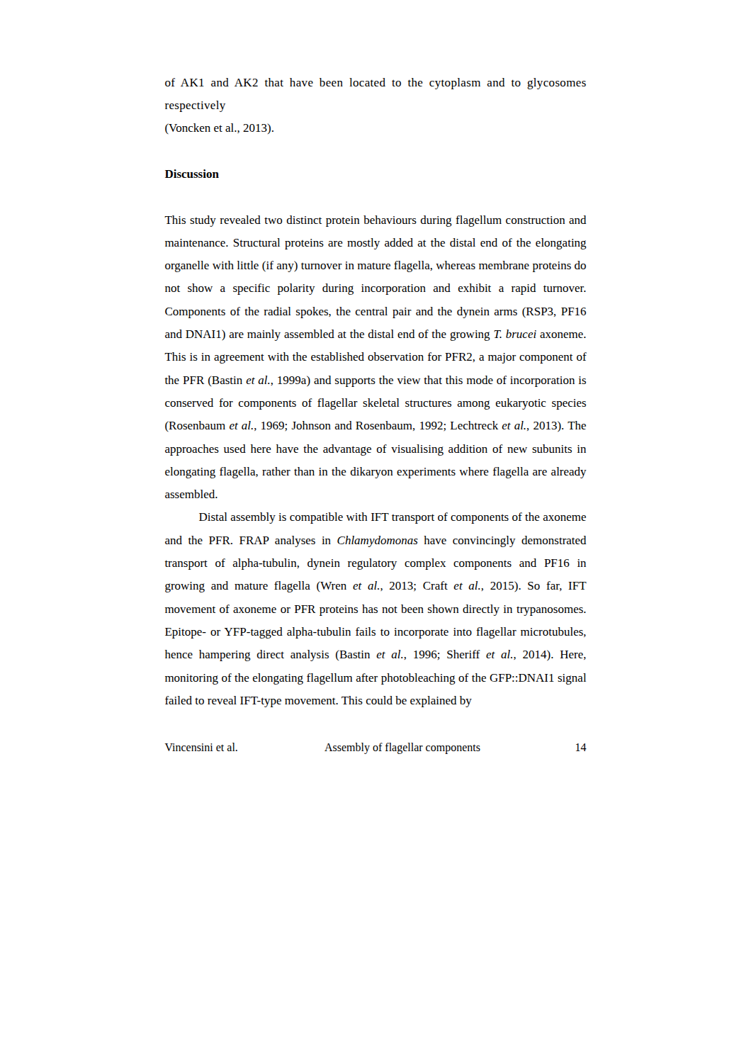of AK1 and AK2 that have been located to the cytoplasm and to glycosomes respectively
(Voncken et al., 2013).
Discussion
This study revealed two distinct protein behaviours during flagellum construction and maintenance. Structural proteins are mostly added at the distal end of the elongating organelle with little (if any) turnover in mature flagella, whereas membrane proteins do not show a specific polarity during incorporation and exhibit a rapid turnover. Components of the radial spokes, the central pair and the dynein arms (RSP3, PF16 and DNAI1) are mainly assembled at the distal end of the growing T. brucei axoneme. This is in agreement with the established observation for PFR2, a major component of the PFR (Bastin et al., 1999a) and supports the view that this mode of incorporation is conserved for components of flagellar skeletal structures among eukaryotic species (Rosenbaum et al., 1969; Johnson and Rosenbaum, 1992; Lechtreck et al., 2013). The approaches used here have the advantage of visualising addition of new subunits in elongating flagella, rather than in the dikaryon experiments where flagella are already assembled.
Distal assembly is compatible with IFT transport of components of the axoneme and the PFR. FRAP analyses in Chlamydomonas have convincingly demonstrated transport of alpha-tubulin, dynein regulatory complex components and PF16 in growing and mature flagella (Wren et al., 2013; Craft et al., 2015). So far, IFT movement of axoneme or PFR proteins has not been shown directly in trypanosomes. Epitope- or YFP-tagged alpha-tubulin fails to incorporate into flagellar microtubules, hence hampering direct analysis (Bastin et al., 1996; Sheriff et al., 2014). Here, monitoring of the elongating flagellum after photobleaching of the GFP::DNAI1 signal failed to reveal IFT-type movement. This could be explained by
Vincensini et al.
Assembly of flagellar components
14